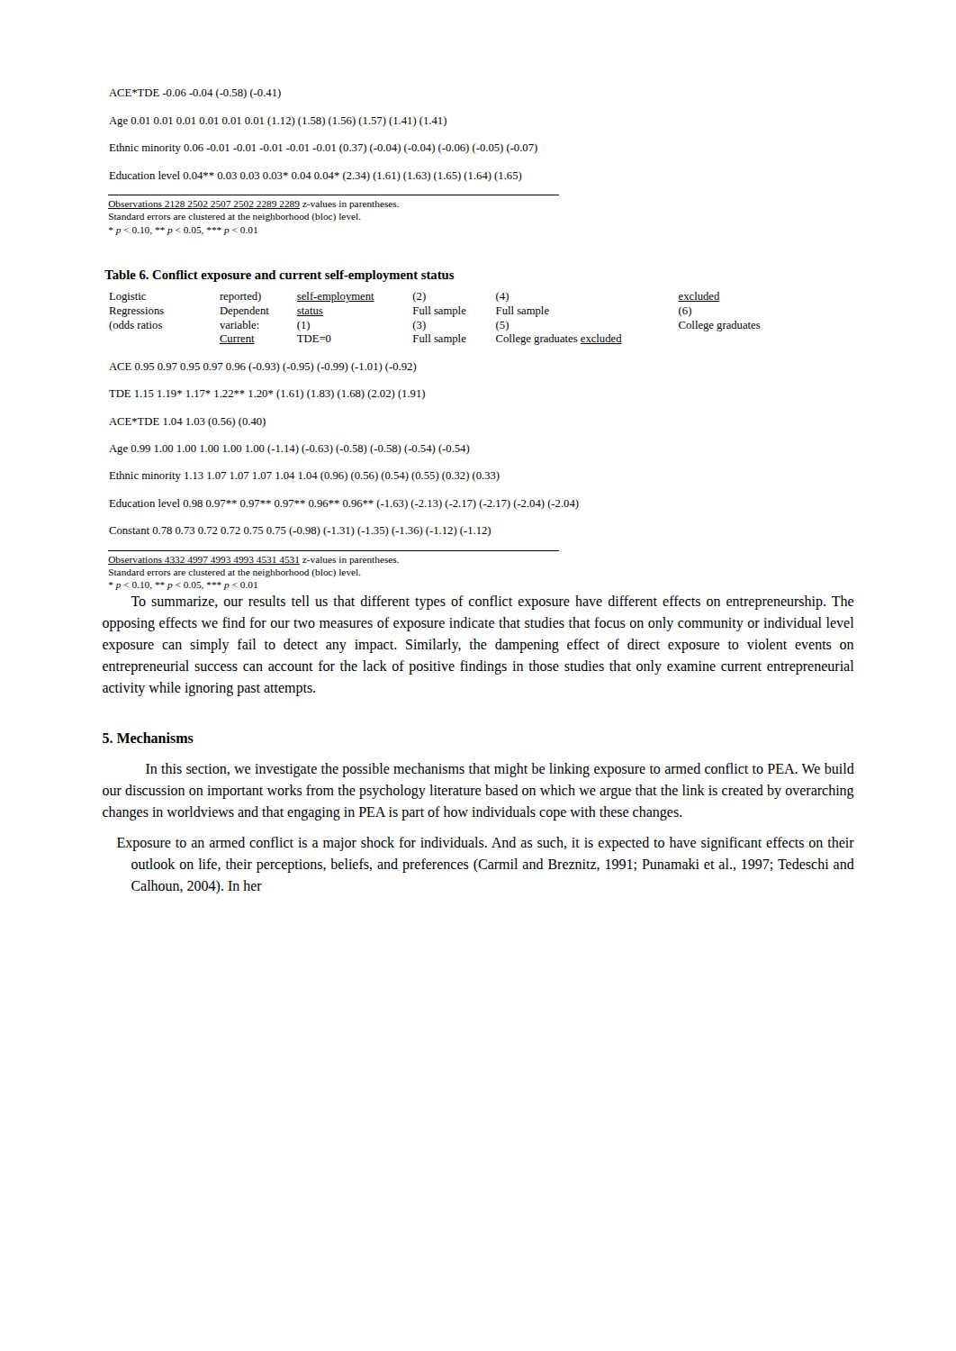ACE*TDE -0.06 -0.04 (-0.58) (-0.41)
Age 0.01 0.01 0.01 0.01 0.01 0.01 (1.12) (1.58) (1.56) (1.57) (1.41) (1.41)
Ethnic minority 0.06 -0.01 -0.01 -0.01 -0.01 -0.01 (0.37) (-0.04) (-0.04) (-0.06) (-0.05) (-0.07)
Education level 0.04** 0.03 0.03 0.03* 0.04 0.04* (2.34) (1.61) (1.63) (1.65) (1.64) (1.65)
Observations 2128 2502 2507 2502 2289 2289 z-values in parentheses.
Standard errors are clustered at the neighborhood (bloc) level.
* p < 0.10, ** p < 0.05, *** p < 0.01
Table 6. Conflict exposure and current self-employment status
| Logistic Regressions (odds ratios | reported) | self-employment | (2) | (4) | excluded |
| Dependent | status | Full sample | Full sample | (6) |
| variable: | (1) | (3) | (5) | College graduates |
| Current | TDE=0 | Full sample | College graduates excluded | |
ACE 0.95 0.97 0.95 0.97 0.96 (-0.93) (-0.95) (-0.99) (-1.01) (-0.92)
TDE 1.15 1.19* 1.17* 1.22** 1.20* (1.61) (1.83) (1.68) (2.02) (1.91)
ACE*TDE 1.04 1.03 (0.56) (0.40)
Age 0.99 1.00 1.00 1.00 1.00 1.00 (-1.14) (-0.63) (-0.58) (-0.58) (-0.54) (-0.54)
Ethnic minority 1.13 1.07 1.07 1.07 1.04 1.04 (0.96) (0.56) (0.54) (0.55) (0.32) (0.33)
Education level 0.98 0.97** 0.97** 0.97** 0.96** 0.96** (-1.63) (-2.13) (-2.17) (-2.17) (-2.04) (-2.04)
Constant 0.78 0.73 0.72 0.72 0.75 0.75 (-0.98) (-1.31) (-1.35) (-1.36) (-1.12) (-1.12)
Observations 4332 4997 4993 4993 4531 4531 z-values in parentheses.
Standard errors are clustered at the neighborhood (bloc) level.
* p < 0.10, ** p < 0.05, *** p < 0.01
To summarize, our results tell us that different types of conflict exposure have different effects on entrepreneurship. The opposing effects we find for our two measures of exposure indicate that studies that focus on only community or individual level exposure can simply fail to detect any impact. Similarly, the dampening effect of direct exposure to violent events on entrepreneurial success can account for the lack of positive findings in those studies that only examine current entrepreneurial activity while ignoring past attempts.
5. Mechanisms
In this section, we investigate the possible mechanisms that might be linking exposure to armed conflict to PEA. We build our discussion on important works from the psychology literature based on which we argue that the link is created by overarching changes in worldviews and that engaging in PEA is part of how individuals cope with these changes.
Exposure to an armed conflict is a major shock for individuals. And as such, it is expected to have significant effects on their outlook on life, their perceptions, beliefs, and preferences (Carmil and Breznitz, 1991; Punamaki et al., 1997; Tedeschi and Calhoun, 2004). In her